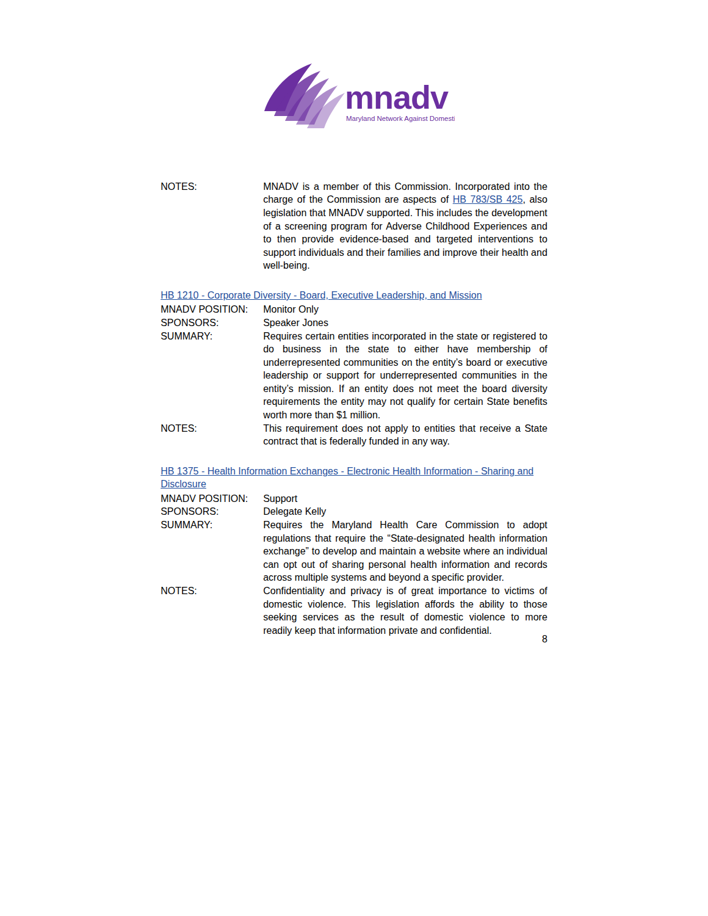mnadv Maryland Network Against Domestic Violence
| NOTES: | MNADV is a member of this Commission. Incorporated into the charge of the Commission are aspects of HB 783/SB 425 , also legislation that MNADV supported. This includes the development of a screening program for Adverse Childhood Experiences and to then provide evidence-based and targeted interventions to support individuals and their families and improve their health and well-being. |
HB 1210 - Corporate Diversity - Board, Executive Leadership, and Mission
| MNADV POSITION: | Monitor Only |
| SPONSORS: | Speaker Jones |
| SUMMARY: | Requires certain entities incorporated in the state or registered to do business in the state to either have membership of underrepresented communities on the entity’s board or executive leadership or support for underrepresented communities in the entity’s mission. If an entity does not meet the board diversity requirements the entity may not qualify for certain State benefits worth more than $1 million. |
| NOTES: | This requirement does not apply to entities that receive a State contract that is federally funded in any way. |
HB 1375 - Health Information Exchanges - Electronic Health Information - Sharing and Disclosure
| MNADV POSITION: | Support |
| SPONSORS: | Delegate Kelly |
| SUMMARY: | Requires the Maryland Health Care Commission to adopt regulations that require the “State-designated health information exchange” to develop and maintain a website where an individual can opt out of sharing personal health information and records across multiple systems and beyond a specific provider. |
| NOTES: | Confidentiality and privacy is of great importance to victims of domestic violence. This legislation affords the ability to those seeking services as the result of domestic violence to more readily keep that information private and confidential. |
8